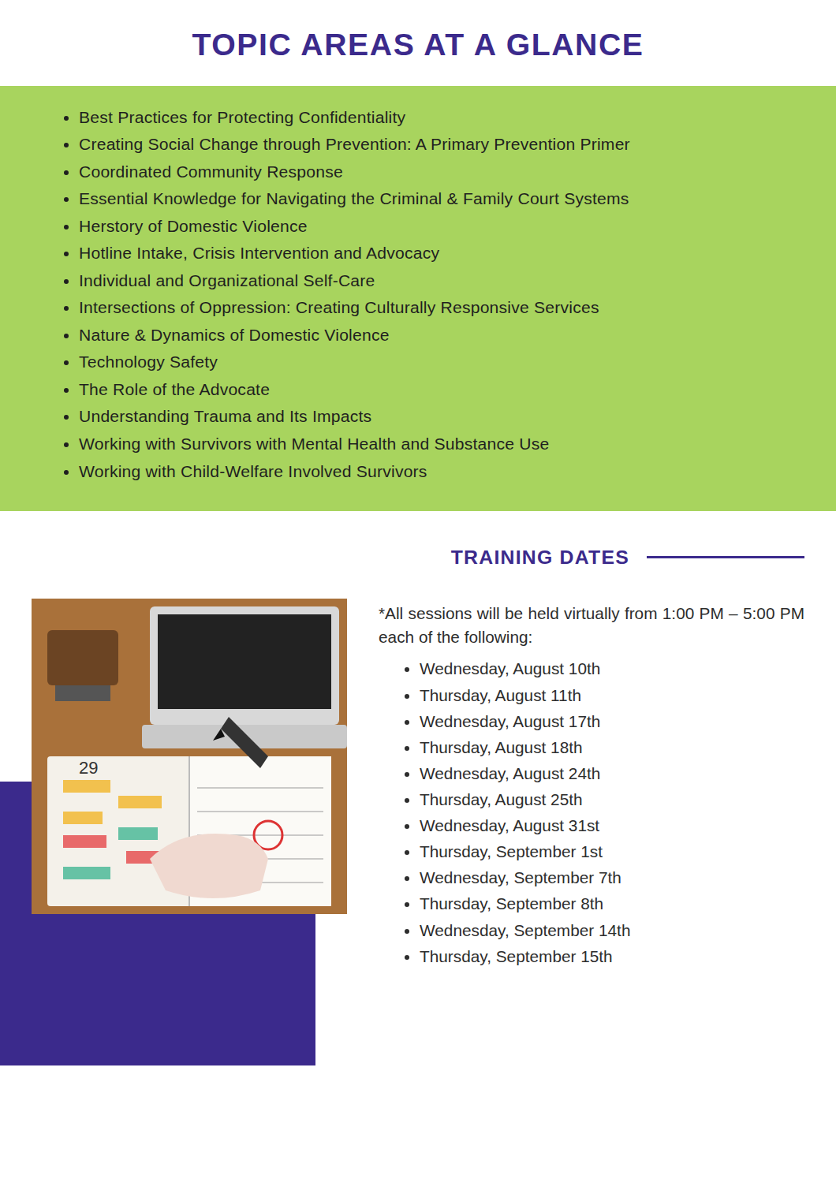Topic Areas at a Glance
Best Practices for Protecting Confidentiality
Creating Social Change through Prevention: A Primary Prevention Primer
Coordinated Community Response
Essential Knowledge for Navigating the Criminal & Family Court Systems
Herstory of Domestic Violence
Hotline Intake, Crisis Intervention and Advocacy
Individual and Organizational Self-Care
Intersections of Oppression: Creating Culturally Responsive Services
Nature & Dynamics of Domestic Violence
Technology Safety
The Role of the Advocate
Understanding Trauma and Its Impacts
Working with Survivors with Mental Health and Substance Use
Working with Child-Welfare Involved Survivors
Training Dates
*All sessions will be held virtually from 1:00 PM – 5:00 PM each of the following:
Wednesday, August 10th
Thursday, August 11th
Wednesday, August 17th
Thursday, August 18th
Wednesday, August 24th
Thursday, August 25th
Wednesday, August 31st
Thursday, September 1st
Wednesday, September 7th
Thursday, September 8th
Wednesday, September 14th
Thursday, September 15th